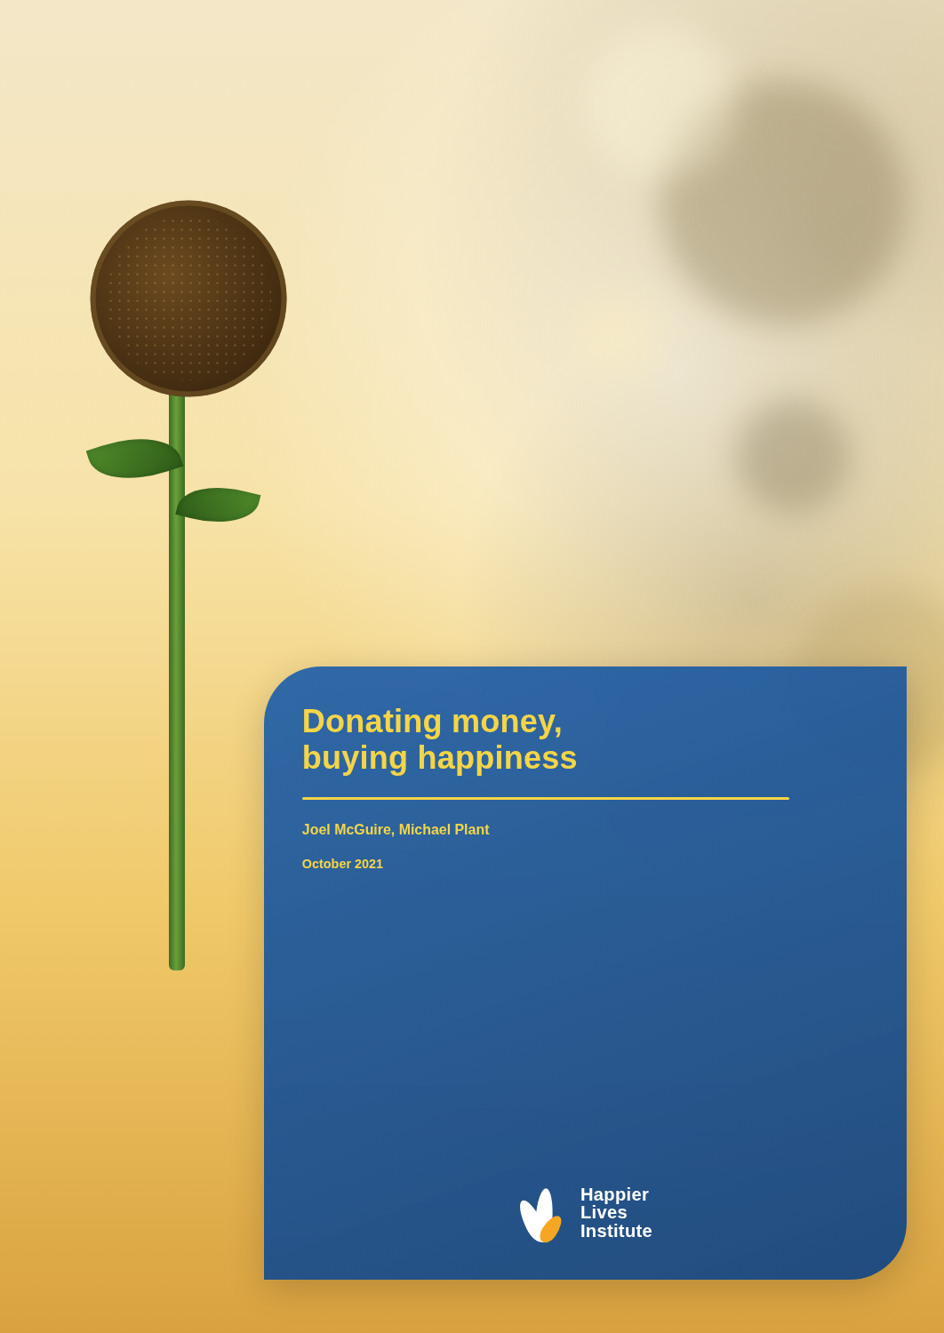Donating money,
buying happiness
Joel McGuire, Michael Plant
October 2021
Happier Lives Institute